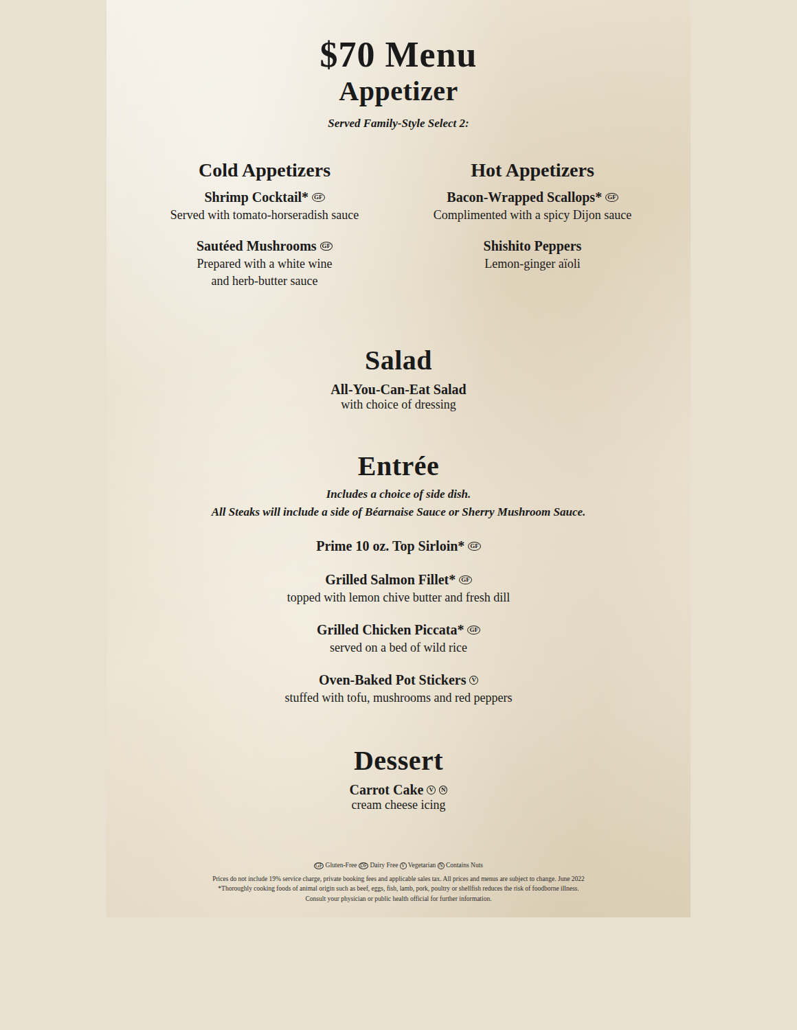$70 Menu
Appetizer
Served Family-Style Select 2:
Cold Appetizers
Shrimp Cocktail* GF Served with tomato-horseradish sauce
Sautéed Mushrooms GF Prepared with a white wine
and herb-butter sauce
Hot Appetizers
Bacon-Wrapped Scallops* GF Complimented with a spicy Dijon sauce
Shishito Peppers Lemon-ginger aïoli
Salad
All-You-Can-Eat Salad
with choice of dressing
Entrée
Includes a choice of side dish.
All Steaks will include a side of Béarnaise Sauce or Sherry Mushroom Sauce.
Prime 10 oz. Top Sirloin* GF
Grilled Salmon Fillet* GF topped with lemon chive butter and fresh dill
Grilled Chicken Piccata* GF served on a bed of wild rice
Oven-Baked Pot Stickers V stuffed with tofu, mushrooms and red peppers
Dessert
Carrot Cake V N
cream cheese icing
GF Gluten-Free DF Dairy Free V Vegetarian N Contains Nuts
Prices do not include 19% service charge, private booking fees and applicable sales tax. All prices and menus are subject to change. June 2022
*Thoroughly cooking foods of animal origin such as beef, eggs, fish, lamb, pork, poultry or shellfish reduces the risk of foodborne illness.
Consult your physician or public health official for further information.